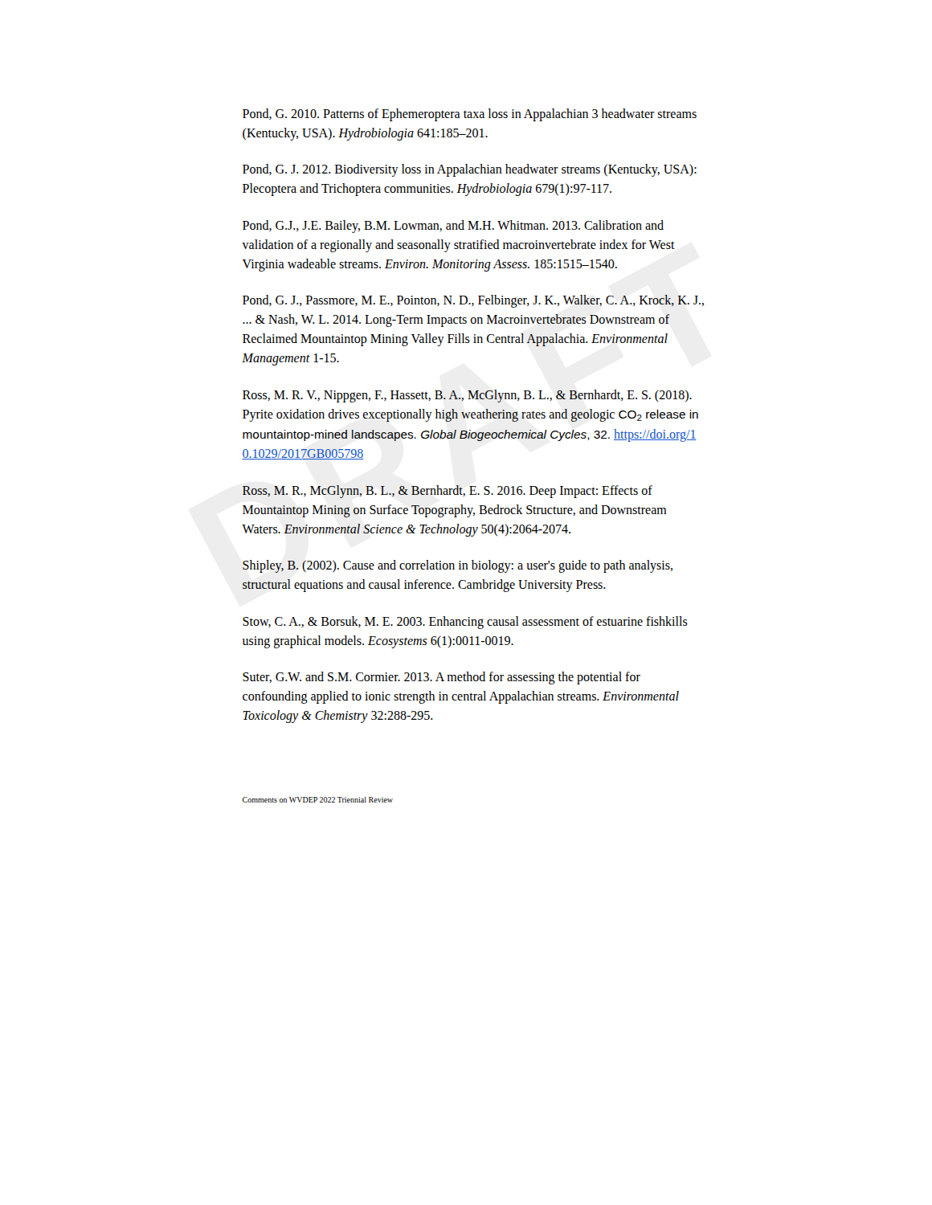DRAFT
Pond, G. 2010. Patterns of Ephemeroptera taxa loss in Appalachian 3 headwater streams (Kentucky, USA). Hydrobiologia 641:185–201.
Pond, G. J. 2012. Biodiversity loss in Appalachian headwater streams (Kentucky, USA): Plecoptera and Trichoptera communities. Hydrobiologia 679(1):97-117.
Pond, G.J., J.E. Bailey, B.M. Lowman, and M.H. Whitman. 2013. Calibration and validation of a regionally and seasonally stratified macroinvertebrate index for West Virginia wadeable streams. Environ. Monitoring Assess. 185:1515–1540.
Pond, G. J., Passmore, M. E., Pointon, N. D., Felbinger, J. K., Walker, C. A., Krock, K. J., ... & Nash, W. L. 2014. Long-Term Impacts on Macroinvertebrates Downstream of Reclaimed Mountaintop Mining Valley Fills in Central Appalachia. Environmental Management 1-15.
Ross, M. R. V., Nippgen, F., Hassett, B. A., McGlynn, B. L., & Bernhardt, E. S. (2018). Pyrite oxidation drives exceptionally high weathering rates and geologic CO2 release in mountaintop‑mined landscapes. Global Biogeochemical Cycles, 32. https://doi.org/10.1029/2017GB005798
Ross, M. R., McGlynn, B. L., & Bernhardt, E. S. 2016. Deep Impact: Effects of Mountaintop Mining on Surface Topography, Bedrock Structure, and Downstream Waters. Environmental Science & Technology 50(4):2064-2074.
Shipley, B. (2002). Cause and correlation in biology: a user's guide to path analysis, structural equations and causal inference. Cambridge University Press.
Stow, C. A., & Borsuk, M. E. 2003. Enhancing causal assessment of estuarine fishkills using graphical models. Ecosystems 6(1):0011-0019.
Suter, G.W. and S.M. Cormier. 2013. A method for assessing the potential for confounding applied to ionic strength in central Appalachian streams. Environmental Toxicology & Chemistry 32:288-295.
Comments on WVDEP 2022 Triennial Review